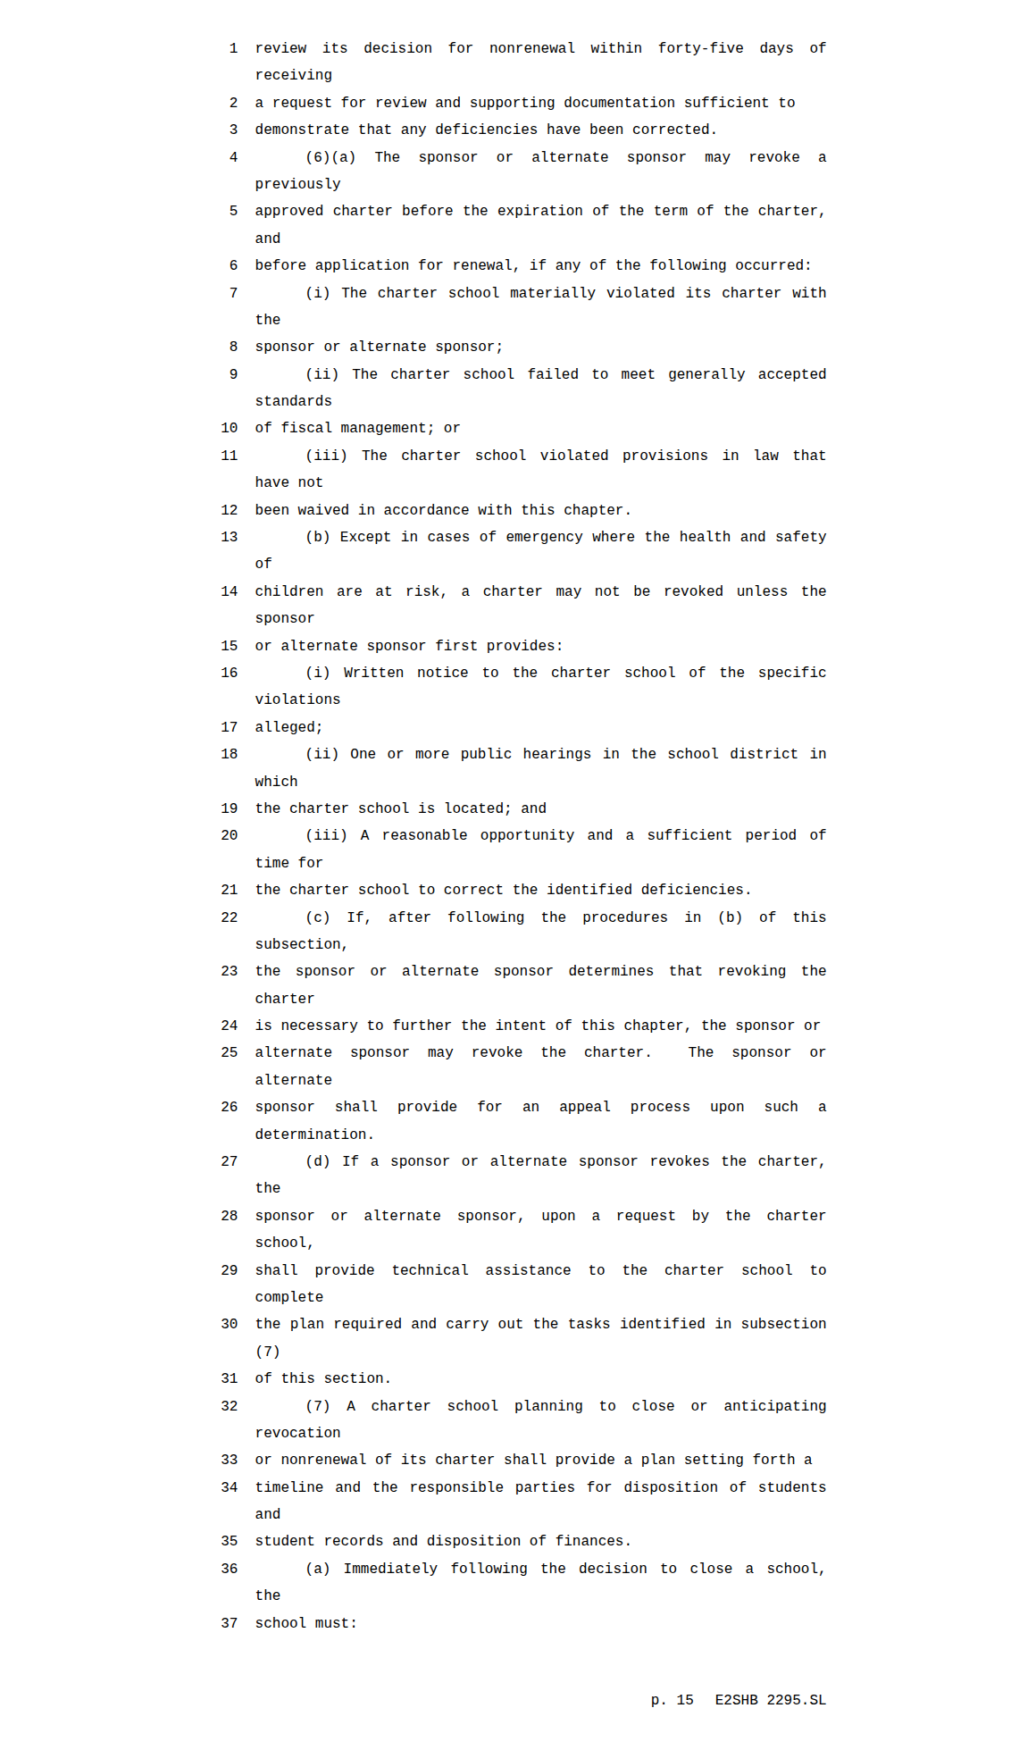review its decision for nonrenewal within forty-five days of receiving
a request for review and supporting documentation sufficient to
demonstrate that any deficiencies have been corrected.
(6)(a) The sponsor or alternate sponsor may revoke a previously
approved charter before the expiration of the term of the charter, and
before application for renewal, if any of the following occurred:
(i) The charter school materially violated its charter with the
sponsor or alternate sponsor;
(ii) The charter school failed to meet generally accepted standards
of fiscal management; or
(iii) The charter school violated provisions in law that have not
been waived in accordance with this chapter.
(b) Except in cases of emergency where the health and safety of
children are at risk, a charter may not be revoked unless the sponsor
or alternate sponsor first provides:
(i) Written notice to the charter school of the specific violations
alleged;
(ii) One or more public hearings in the school district in which
the charter school is located; and
(iii) A reasonable opportunity and a sufficient period of time for
the charter school to correct the identified deficiencies.
(c) If, after following the procedures in (b) of this subsection,
the sponsor or alternate sponsor determines that revoking the charter
is necessary to further the intent of this chapter, the sponsor or
alternate sponsor may revoke the charter. The sponsor or alternate
sponsor shall provide for an appeal process upon such a determination.
(d) If a sponsor or alternate sponsor revokes the charter, the
sponsor or alternate sponsor, upon a request by the charter school,
shall provide technical assistance to the charter school to complete
the plan required and carry out the tasks identified in subsection (7)
of this section.
(7) A charter school planning to close or anticipating revocation
or nonrenewal of its charter shall provide a plan setting forth a
timeline and the responsible parties for disposition of students and
student records and disposition of finances.
(a) Immediately following the decision to close a school, the
school must:
p. 15 E2SHB 2295.SL